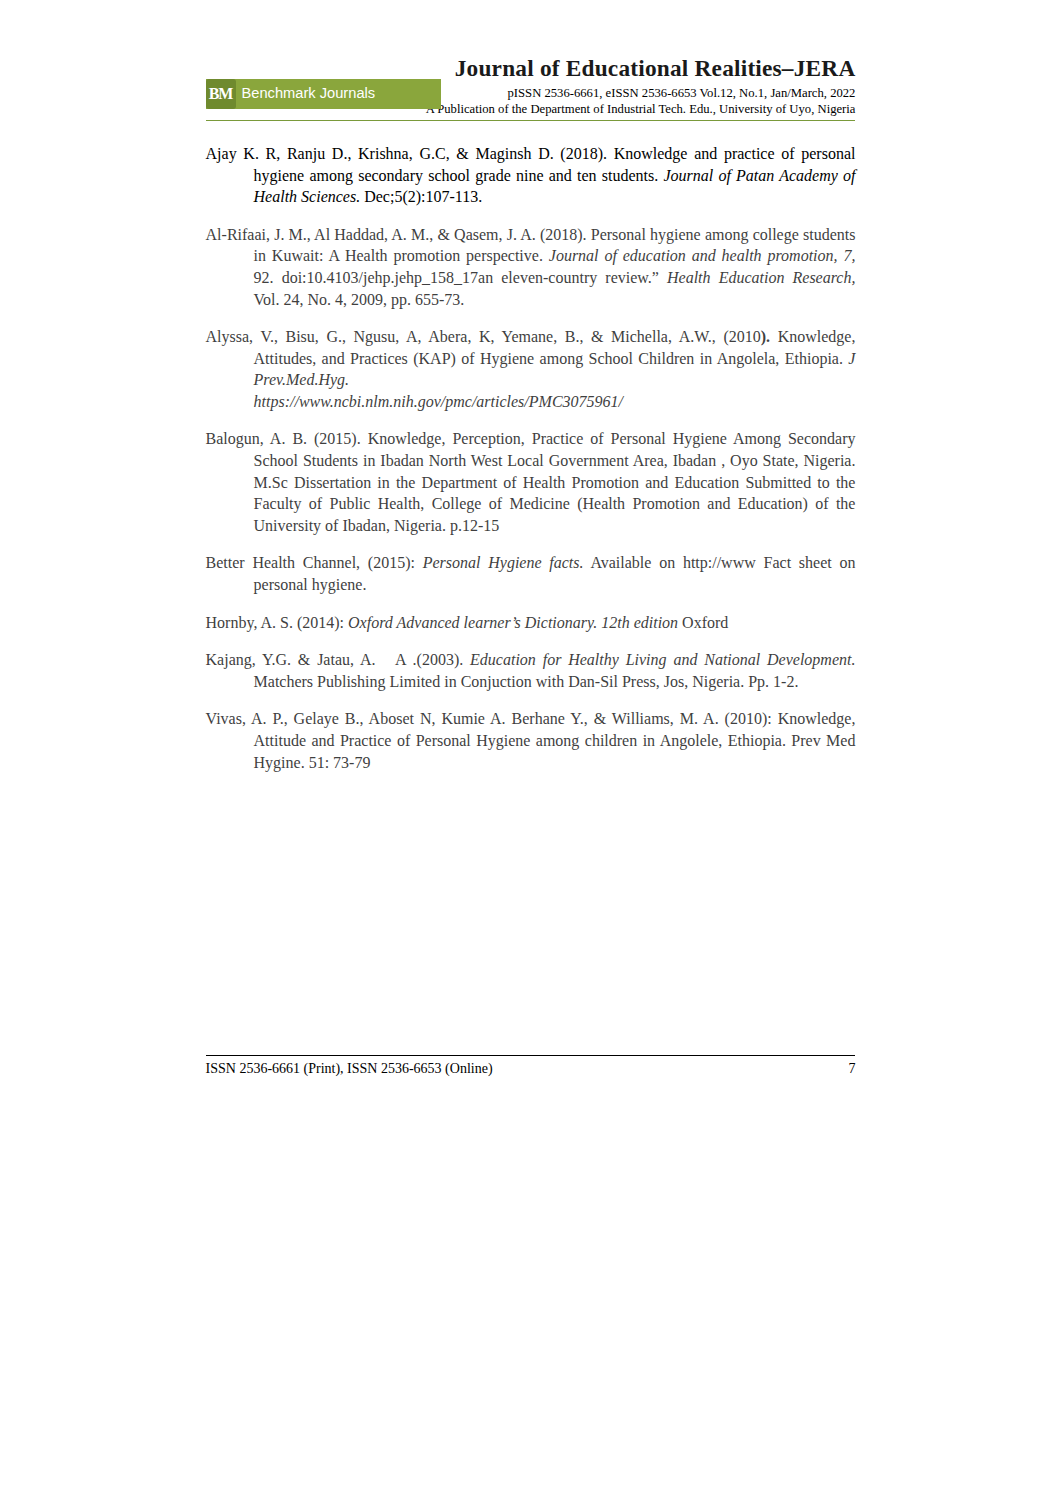Journal of Educational Realities–JERA
pISSN 2536-6661, eISSN 2536-6653 Vol.12, No.1, Jan/March, 2022
A Publication of the Department of Industrial Tech. Edu., University of Uyo, Nigeria
BM
Benchmark Journals
Ajay K. R, Ranju D., Krishna, G.C, & Maginsh D. (2018). Knowledge and practice of personal hygiene among secondary school grade nine and ten students. Journal of Patan Academy of Health Sciences. Dec;5(2):107-113.
Al-Rifaai, J. M., Al Haddad, A. M., & Qasem, J. A. (2018). Personal hygiene among college students in Kuwait: A Health promotion perspective. Journal of education and health promotion, 7, 92. doi:10.4103/jehp.jehp_158_17an eleven-country review.” Health Education Research, Vol. 24, No. 4, 2009, pp. 655-73.
Alyssa, V., Bisu, G., Ngusu, A, Abera, K, Yemane, B., & Michella, A.W., (2010). Knowledge, Attitudes, and Practices (KAP) of Hygiene among School Children in Angolela, Ethiopia. J Prev.Med.Hyg.
https://www.ncbi.nlm.nih.gov/pmc/articles/PMC3075961/
Balogun, A. B. (2015). Knowledge, Perception, Practice of Personal Hygiene Among Secondary School Students in Ibadan North West Local Government Area, Ibadan , Oyo State, Nigeria. M.Sc Dissertation in the Department of Health Promotion and Education Submitted to the Faculty of Public Health, College of Medicine (Health Promotion and Education) of the University of Ibadan, Nigeria. p.12-15
Better Health Channel, (2015): Personal Hygiene facts. Available on http://www Fact sheet on personal hygiene.
Hornby, A. S. (2014): Oxford Advanced learner’s Dictionary. 12th edition Oxford
Kajang, Y.G. & Jatau, A. A .(2003). Education for Healthy Living and National Development. Matchers Publishing Limited in Conjuction with Dan-Sil Press, Jos, Nigeria. Pp. 1-2.
Vivas, A. P., Gelaye B., Aboset N, Kumie A. Berhane Y., & Williams, M. A. (2010): Knowledge, Attitude and Practice of Personal Hygiene among children in Angolele, Ethiopia. Prev Med Hygine. 51: 73-79
ISSN 2536-6661 (Print), ISSN 2536-6653 (Online) 7